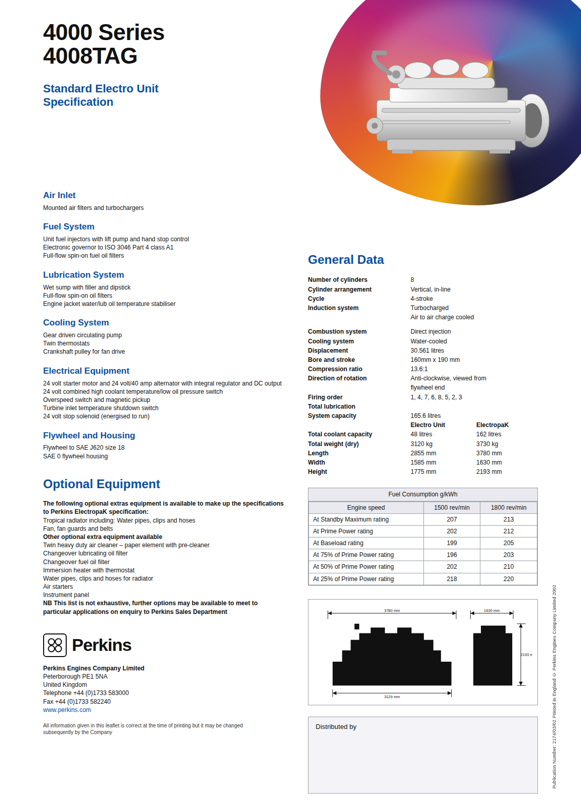4000 Series
4008TAG
Standard Electro Unit
Specification
Air Inlet
Mounted air filters and turbochargers
Fuel System
Unit fuel injectors with lift pump and hand stop control
Electronic governor to ISO 3046 Part 4 class A1
Full-flow spin-on fuel oil filters
Lubrication System
Wet sump with filler and dipstick
Full-flow spin-on oil filters
Engine jacket water/lub oil temperature stabiliser
Cooling System
Gear driven circulating pump
Twin thermostats
Crankshaft pulley for fan drive
Electrical Equipment
24 volt starter motor and 24 volt/40 amp alternator with integral regulator and DC output
24 volt combined high coolant temperature/low oil pressure switch
Overspeed switch and magnetic pickup
Turbine inlet temperature shutdown switch
24 volt stop solenoid (energised to run)
Flywheel and Housing
Flywheel to SAE J620 size 18
SAE 0 flywheel housing
Optional Equipment
The following optional extras equipment is available to make up the specifications to Perkins ElectropaK specification:
Tropical radiator including: Water pipes, clips and hoses
Fan, fan guards and belts
Other optional extra equipment available
Twin heavy duty air cleaner – paper element with pre-cleaner
Changeover lubricating oil filter
Changeover fuel oil filter
Immersion heater with thermostat
Water pipes, clips and hoses for radiator
Air starters
Instrument panel
NB This list is not exhaustive, further options may be available to meet to particular applications on enquiry to Perkins Sales Department
Perkins
Perkins Engines Company Limited
Peterborough PE1 5NA
United Kingdom
Telephone +44 (0)1733 583000
Fax +44 (0)1733 582240
www.perkins.com
All information given in this leaflet is correct at the time of printing but it may be changed subsequently by the Company
General Data
| Number of cylinders | 8 |
| Cylinder arrangement | Vertical, in-line |
| Cycle | 4-stroke |
| Induction system | Turbocharged |
| | Air to air charge cooled |
| Combustion system | Direct injection |
| Cooling system | Water-cooled |
| Displacement | 30.561 litres |
| Bore and stroke | 160mm x 190 mm |
| Compression ratio | 13.6:1 |
| Direction of rotation | Anti-clockwise, viewed from |
| | flywheel end |
| Firing order | 1, 4, 7, 6, 8, 5, 2, 3 |
| Total lubrication | |
| System capacity | 165.6 litres |
| | Electro Unit | ElectropaK |
| Total coolant capacity | 48 litres | 162 litres |
| Total weight (dry) | 3120 kg | 3730 kg |
| Length | 2855 mm | 3780 mm |
| Width | 1585 mm | 1630 mm |
| Height | 1775 mm | 2193 mm |
Fuel Consumption g/kWh
| Engine speed | 1500 rev/min | 1800 rev/min |
| --- | --- | --- |
| At Standby Maximum rating | 207 | 213 |
| At Prime Power rating | 202 | 212 |
| At Baseload rating | 199 | 205 |
| At 75% of Prime Power rating | 196 | 203 |
| At 50% of Prime Power rating | 202 | 210 |
| At 25% of Prime Power rating | 218 | 220 |
3780 mm 1630 mm 2193 mm 3129 mm
Distributed by
Publication Number: 2174/03/02 Printed in England © Perkins Engines Company Limited 2002